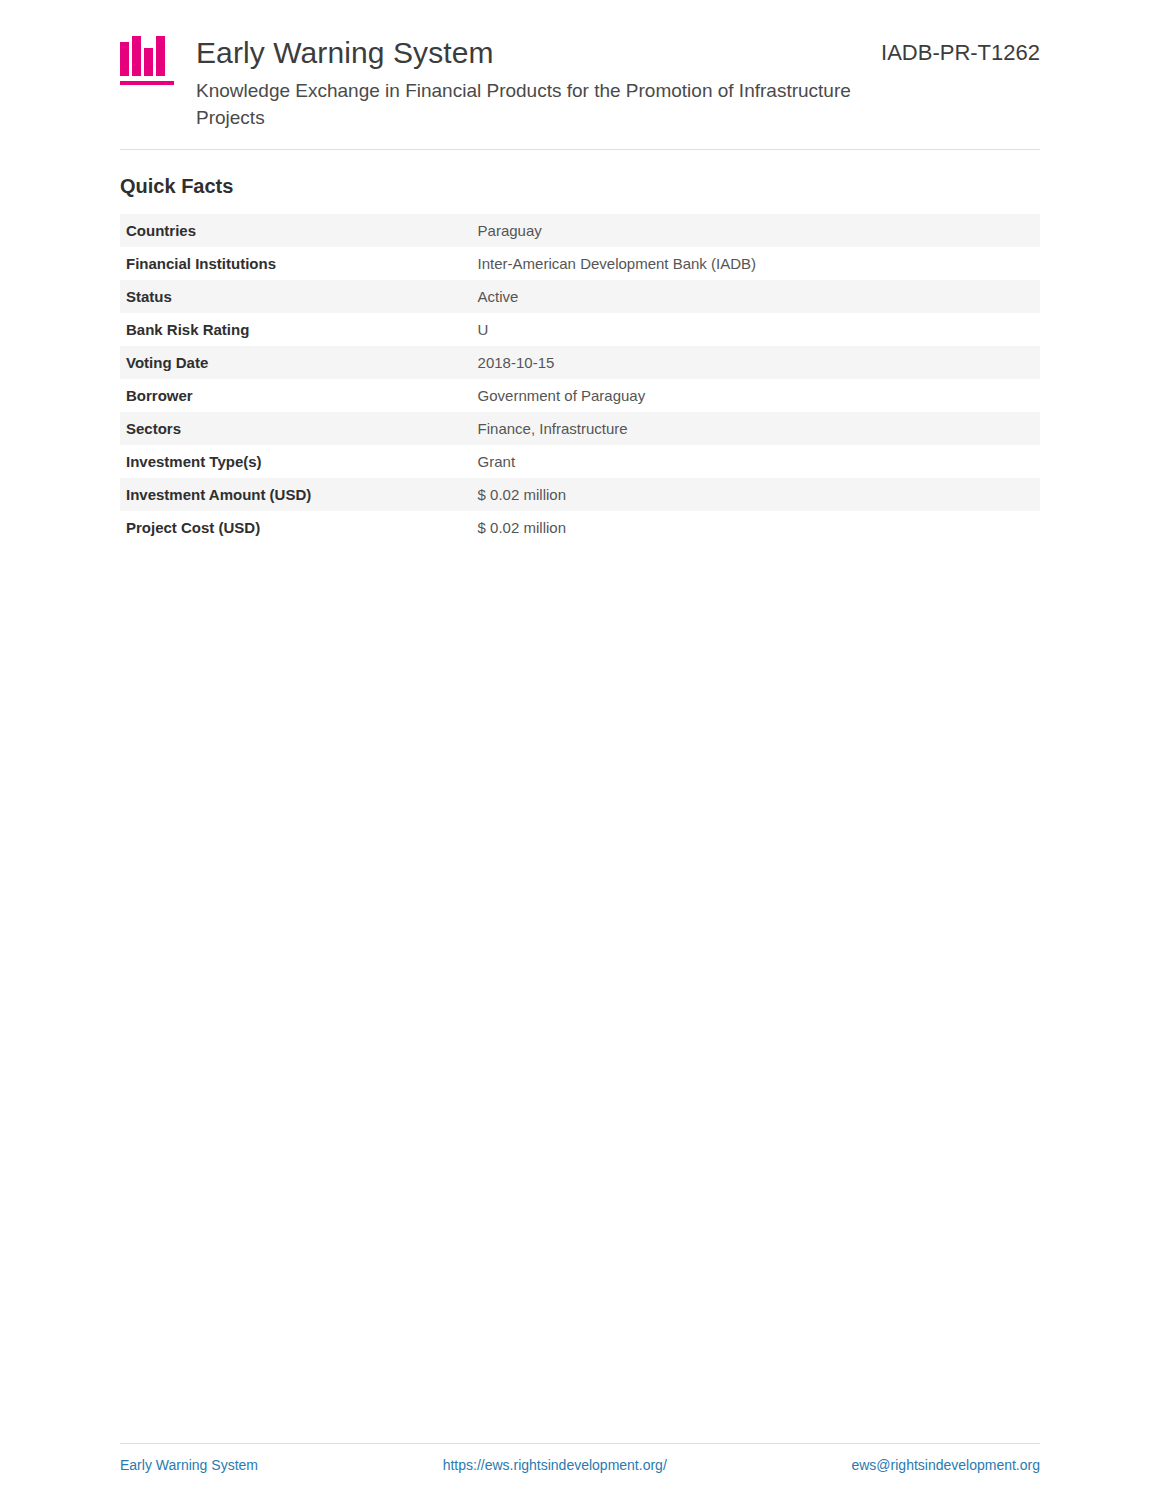Early Warning System
Knowledge Exchange in Financial Products for the Promotion of Infrastructure Projects
IADB-PR-T1262
Quick Facts
| Countries | Paraguay |
| Financial Institutions | Inter-American Development Bank (IADB) |
| Status | Active |
| Bank Risk Rating | U |
| Voting Date | 2018-10-15 |
| Borrower | Government of Paraguay |
| Sectors | Finance, Infrastructure |
| Investment Type(s) | Grant |
| Investment Amount (USD) | $ 0.02 million |
| Project Cost (USD) | $ 0.02 million |
Early Warning System https://ews.rightsindevelopment.org/ ews@rightsindevelopment.org